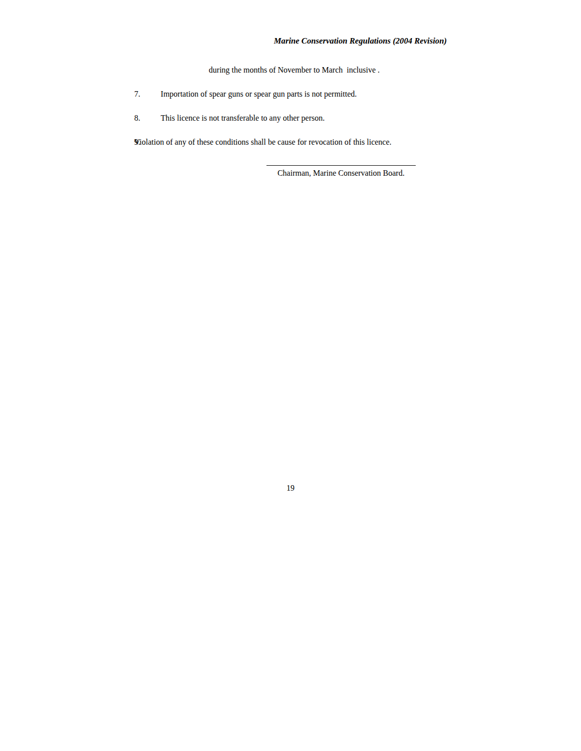Marine Conservation Regulations (2004 Revision)
during the months of November to March inclusive .
7. Importation of spear guns or spear gun parts is not permitted.
8. This licence is not transferable to any other person.
9. Violation of any of these conditions shall be cause for revocation of this licence.
Chairman, Marine Conservation Board.
19